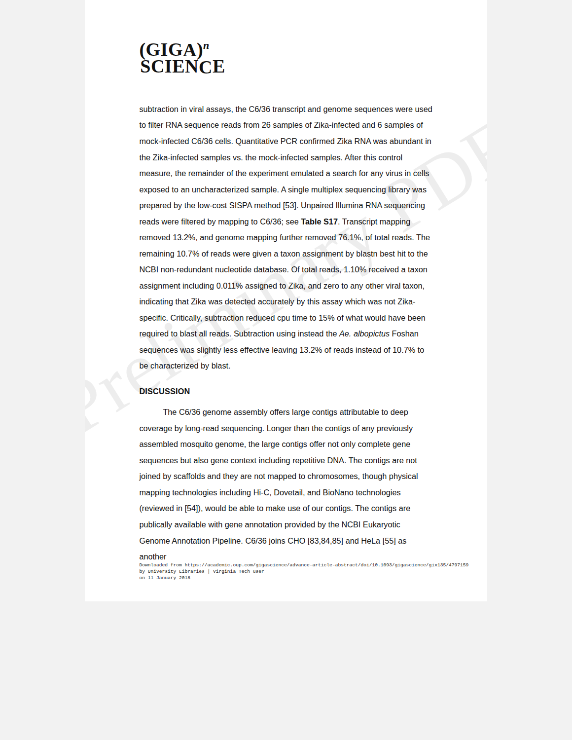Preliminary PDF
(GIGA)n SCIENCE
subtraction in viral assays, the C6/36 transcript and genome sequences were used to filter RNA sequence reads from 26 samples of Zika-infected and 6 samples of mock-infected C6/36 cells. Quantitative PCR confirmed Zika RNA was abundant in the Zika-infected samples vs. the mock-infected samples. After this control measure, the remainder of the experiment emulated a search for any virus in cells exposed to an uncharacterized sample. A single multiplex sequencing library was prepared by the low-cost SISPA method [53]. Unpaired Illumina RNA sequencing reads were filtered by mapping to C6/36; see Table S17. Transcript mapping removed 13.2%, and genome mapping further removed 76.1%, of total reads. The remaining 10.7% of reads were given a taxon assignment by blastn best hit to the NCBI non-redundant nucleotide database. Of total reads, 1.10% received a taxon assignment including 0.011% assigned to Zika, and zero to any other viral taxon, indicating that Zika was detected accurately by this assay which was not Zika-specific. Critically, subtraction reduced cpu time to 15% of what would have been required to blast all reads. Subtraction using instead the Ae. albopictus Foshan sequences was slightly less effective leaving 13.2% of reads instead of 10.7% to be characterized by blast.
DISCUSSION
The C6/36 genome assembly offers large contigs attributable to deep coverage by long-read sequencing. Longer than the contigs of any previously assembled mosquito genome, the large contigs offer not only complete gene sequences but also gene context including repetitive DNA. The contigs are not joined by scaffolds and they are not mapped to chromosomes, though physical mapping technologies including Hi-C, Dovetail, and BioNano technologies (reviewed in [54]), would be able to make use of our contigs. The contigs are publically available with gene annotation provided by the NCBI Eukaryotic Genome Annotation Pipeline. C6/36 joins CHO [83,84,85] and HeLa [55] as another
Downloaded from https://academic.oup.com/gigascience/advance-article-abstract/doi/10.1093/gigascience/gix135/4797159
by University Libraries | Virginia Tech user
on 11 January 2018